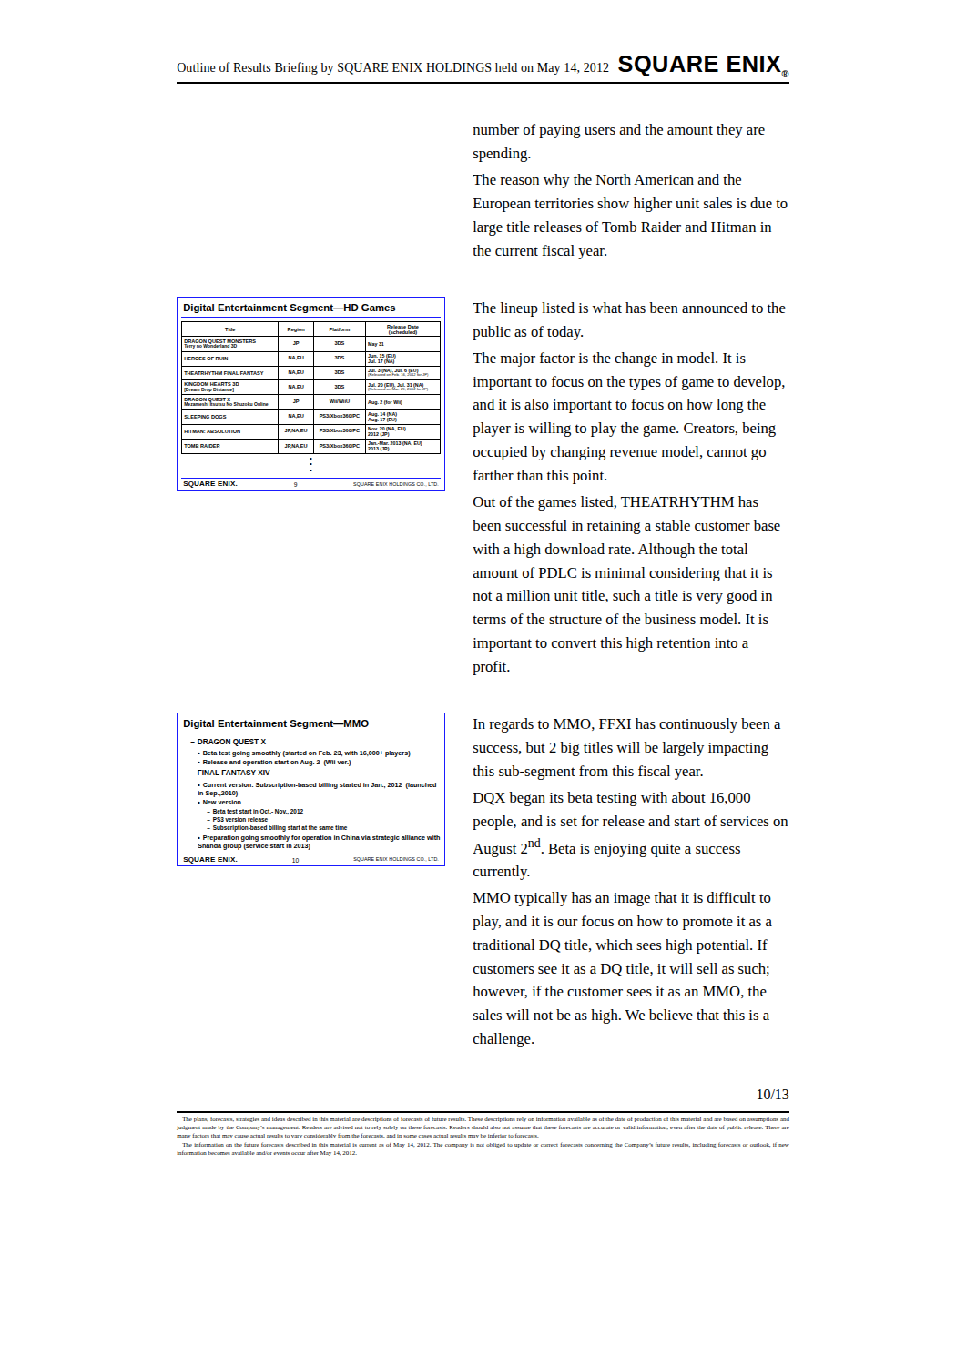Outline of Results Briefing by SQUARE ENIX HOLDINGS held on May 14, 2012
SQUARE ENIX®
number of paying users and the amount they are spending.
The reason why the North American and the European territories show higher unit sales is due to large title releases of Tomb Raider and Hitman in the current fiscal year.
Digital Entertainment Segment—HD Games
| Title | Region | Platform | Release Date (scheduled) |
| --- | --- | --- | --- |
| DRAGON QUEST MONSTERS Terry no Wonderland 3D | JP | 3DS | May 31 |
| HEROES OF RUIN | NA,EU | 3DS | Jun. 15 (EU) Jul. 17 (NA) |
| THEATRHYTHM FINAL FANTASY | NA,EU | 3DS | Jul. 3 (NA), Jul. 6 (EU) (Released on Feb. 16, 2012 for JP) |
| KINGDOM HEARTS 3D [Dream Drop Distance] | NA,EU | 3DS | Jul. 20 (EU), Jul. 31 (NA) (Released on Mar. 29, 2012 for JP) |
| DRAGON QUEST X Mezameshi Itsutsu No Shuzoku Online | JP | Wii/WiiU | Aug. 2 (for Wii) |
| SLEEPING DOGS | NA,EU | PS3/Xbox360/PC | Aug. 14 (NA) Aug. 17 (EU) |
| HITMAN: ABSOLUTION | JP,NA,EU | PS3/Xbox360/PC | Nov. 20 (NA, EU) 2012 (JP) |
| TOMB RAIDER | JP,NA,EU | PS3/Xbox360/PC | Jan.-Mar. 2013 (NA, EU) 2013 (JP) |
• • •
SQUARE ENIX. 9 SQUARE ENIX HOLDINGS CO., LTD.
The lineup listed is what has been announced to the public as of today.
The major factor is the change in model. It is important to focus on the types of game to develop, and it is also important to focus on how long the player is willing to play the game. Creators, being occupied by changing revenue model, cannot go farther than this point.
Out of the games listed, THEATRHYTHM has been successful in retaining a stable customer base with a high download rate. Although the total amount of PDLC is minimal considering that it is not a million unit title, such a title is very good in terms of the structure of the business model. It is important to convert this high retention into a profit.
Digital Entertainment Segment—MMO
–DRAGON QUEST X
•Beta test going smoothly (started on Feb. 23, with 16,000+ players)
•Release and operation start on Aug. 2 (Wii ver.)
–FINAL FANTASY XIV
•Current version: Subscription-based billing started in Jan., 2012 (launched in Sep.,2010)
•New version
–Beta test start in Oct.- Nov., 2012
–PS3 version release
–Subscription-based billing start at the same time
•Preparation going smoothly for operation in China via strategic alliance with Shanda group (service start in 2013)
SQUARE ENIX. 10 SQUARE ENIX HOLDINGS CO., LTD.
In regards to MMO, FFXI has continuously been a success, but 2 big titles will be largely impacting this sub-segment from this fiscal year.
DQX began its beta testing with about 16,000 people, and is set for release and start of services on August 2nd. Beta is enjoying quite a success currently.
MMO typically has an image that it is difficult to play, and it is our focus on how to promote it as a traditional DQ title, which sees high potential. If customers see it as a DQ title, it will sell as such; however, if the customer sees it as an MMO, the sales will not be as high. We believe that this is a challenge.
10/13
The plans, forecasts, strategies and ideas described in this material are descriptions of forecasts of future results. These descriptions rely on information available as of the date of production of this material and are based on assumptions and judgment made by the Company’s management. Readers are advised not to rely solely on these forecasts. Readers should also not assume that these forecasts are accurate or valid information, even after the date of public release. There are many factors that may cause actual results to vary considerably from the forecasts, and in some cases actual results may be inferior to forecasts.
The information on the future forecasts described in this material is current as of May 14, 2012. The company is not obliged to update or correct forecasts concerning the Company’s future results, including forecasts or outlook, if new information becomes available and/or events occur after May 14, 2012.